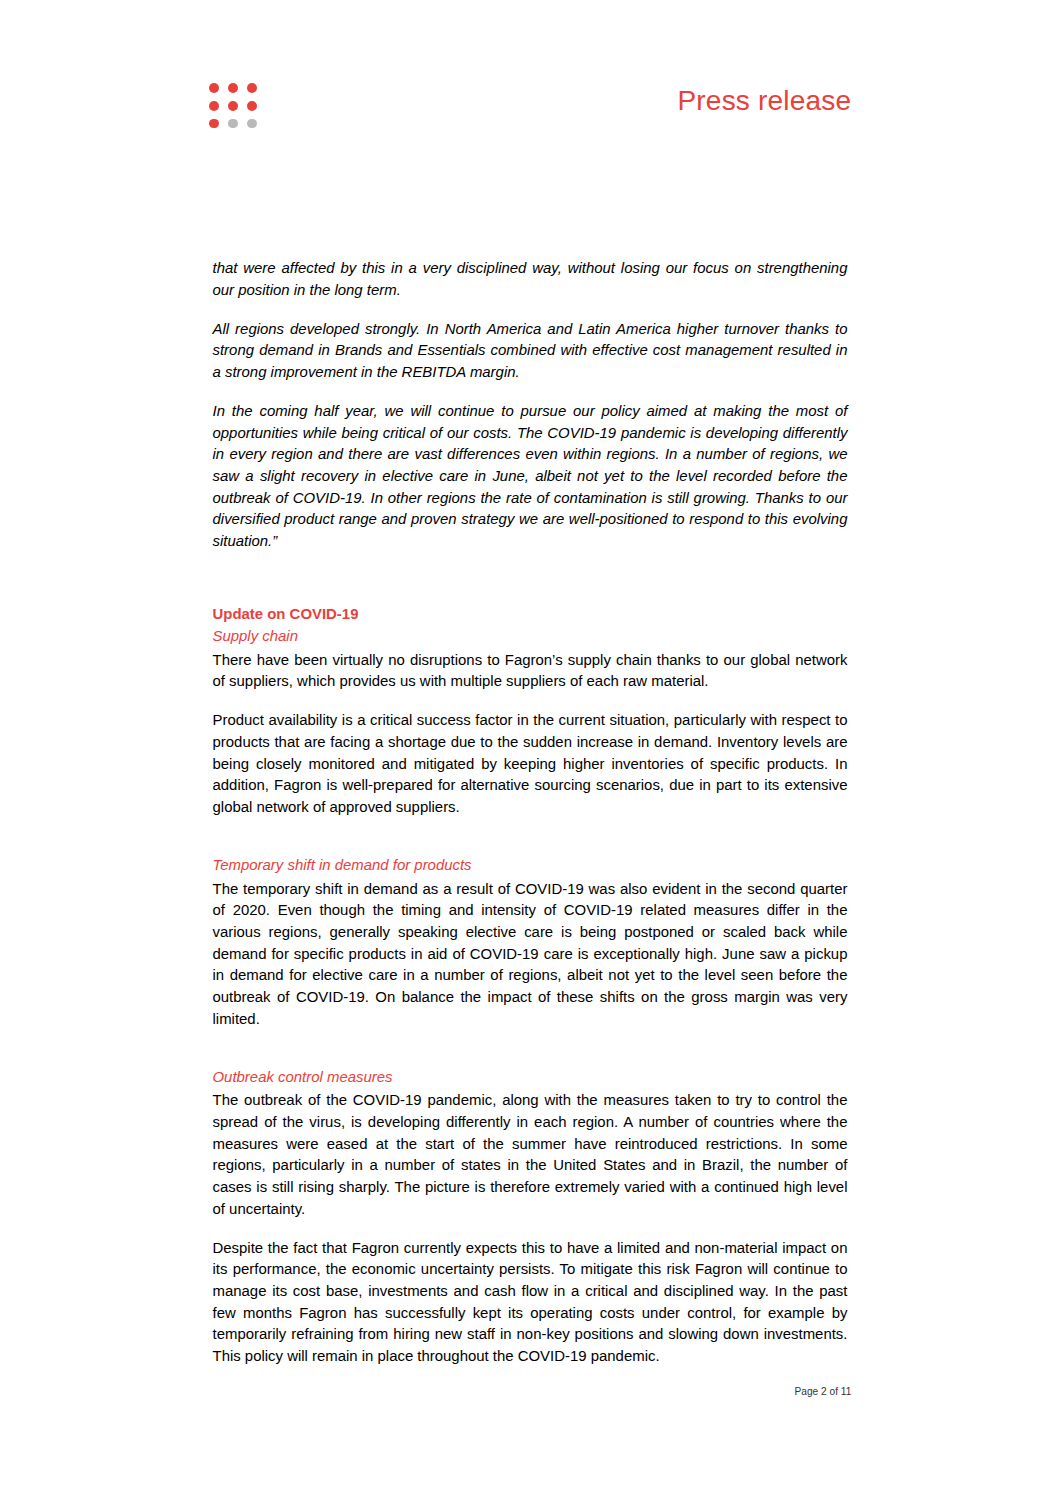Press release
that were affected by this in a very disciplined way, without losing our focus on strengthening our position in the long term.
All regions developed strongly. In North America and Latin America higher turnover thanks to strong demand in Brands and Essentials combined with effective cost management resulted in a strong improvement in the REBITDA margin.
In the coming half year, we will continue to pursue our policy aimed at making the most of opportunities while being critical of our costs. The COVID-19 pandemic is developing differently in every region and there are vast differences even within regions. In a number of regions, we saw a slight recovery in elective care in June, albeit not yet to the level recorded before the outbreak of COVID-19. In other regions the rate of contamination is still growing. Thanks to our diversified product range and proven strategy we are well-positioned to respond to this evolving situation.”
Update on COVID-19
Supply chain
There have been virtually no disruptions to Fagron’s supply chain thanks to our global network of suppliers, which provides us with multiple suppliers of each raw material.
Product availability is a critical success factor in the current situation, particularly with respect to products that are facing a shortage due to the sudden increase in demand. Inventory levels are being closely monitored and mitigated by keeping higher inventories of specific products. In addition, Fagron is well-prepared for alternative sourcing scenarios, due in part to its extensive global network of approved suppliers.
Temporary shift in demand for products
The temporary shift in demand as a result of COVID-19 was also evident in the second quarter of 2020. Even though the timing and intensity of COVID-19 related measures differ in the various regions, generally speaking elective care is being postponed or scaled back while demand for specific products in aid of COVID-19 care is exceptionally high. June saw a pickup in demand for elective care in a number of regions, albeit not yet to the level seen before the outbreak of COVID-19. On balance the impact of these shifts on the gross margin was very limited.
Outbreak control measures
The outbreak of the COVID-19 pandemic, along with the measures taken to try to control the spread of the virus, is developing differently in each region. A number of countries where the measures were eased at the start of the summer have reintroduced restrictions. In some regions, particularly in a number of states in the United States and in Brazil, the number of cases is still rising sharply. The picture is therefore extremely varied with a continued high level of uncertainty.
Despite the fact that Fagron currently expects this to have a limited and non-material impact on its performance, the economic uncertainty persists. To mitigate this risk Fagron will continue to manage its cost base, investments and cash flow in a critical and disciplined way. In the past few months Fagron has successfully kept its operating costs under control, for example by temporarily refraining from hiring new staff in non-key positions and slowing down investments. This policy will remain in place throughout the COVID-19 pandemic.
Page 2 of 11